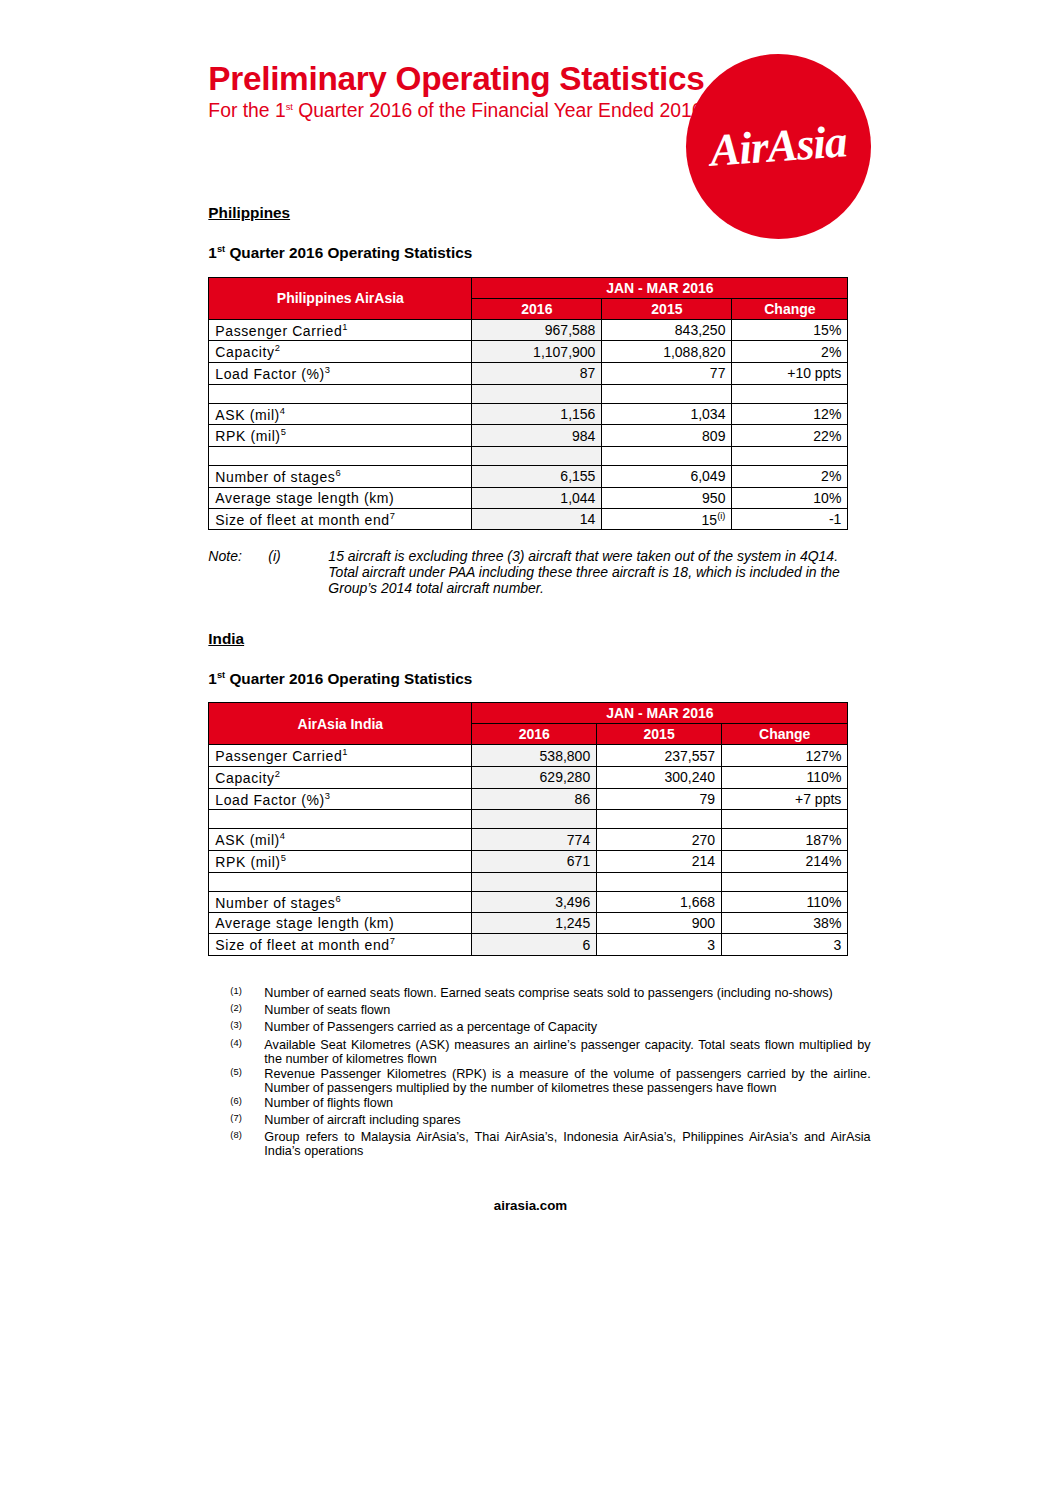Preliminary Operating Statistics
For the 1st Quarter 2016 of the Financial Year Ended 2016
AirAsia
Philippines
1st Quarter 2016 Operating Statistics
| Philippines AirAsia | JAN - MAR 2016 |
| --- | --- |
| 2016 | 2015 | Change |
| Passenger Carried 1 | 967,588 | 843,250 | 15% |
| Capacity 2 | 1,107,900 | 1,088,820 | 2% |
| Load Factor (%) 3 | 87 | 77 | +10 ppts |
| ASK (mil) 4 | 1,156 | 1,034 | 12% |
| RPK (mil) 5 | 984 | 809 | 22% |
| Number of stages 6 | 6,155 | 6,049 | 2% |
| Average stage length (km) | 1,044 | 950 | 10% |
| Size of fleet at month end 7 | 14 | 15 (i) | -1 |
Note:
(i)
15 aircraft is excluding three (3) aircraft that were taken out of the system in 4Q14. Total aircraft under PAA including these three aircraft is 18, which is included in the Group’s 2014 total aircraft number.
India
1st Quarter 2016 Operating Statistics
| AirAsia India | JAN - MAR 2016 |
| --- | --- |
| 2016 | 2015 | Change |
| Passenger Carried 1 | 538,800 | 237,557 | 127% |
| Capacity 2 | 629,280 | 300,240 | 110% |
| Load Factor (%) 3 | 86 | 79 | +7 ppts |
| ASK (mil) 4 | 774 | 270 | 187% |
| RPK (mil) 5 | 671 | 214 | 214% |
| Number of stages 6 | 3,496 | 1,668 | 110% |
| Average stage length (km) | 1,245 | 900 | 38% |
| Size of fleet at month end 7 | 6 | 3 | 3 |
(1)
Number of earned seats flown. Earned seats comprise seats sold to passengers (including no-shows)
(2)
Number of seats flown
(3)
Number of Passengers carried as a percentage of Capacity
(4)
Available Seat Kilometres (ASK) measures an airline’s passenger capacity. Total seats flown multiplied by the number of kilometres flown
(5)
Revenue Passenger Kilometres (RPK) is a measure of the volume of passengers carried by the airline. Number of passengers multiplied by the number of kilometres these passengers have flown
(6)
Number of flights flown
(7)
Number of aircraft including spares
(8)
Group refers to Malaysia AirAsia’s, Thai AirAsia’s, Indonesia AirAsia’s, Philippines AirAsia’s and AirAsia India’s operations
airasia.com